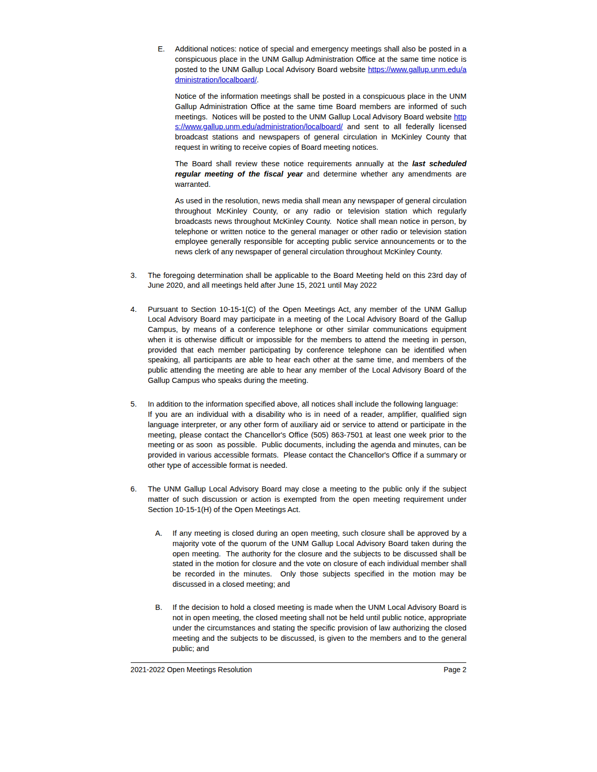E.
Additional notices: notice of special and emergency meetings shall also be posted in a conspicuous place in the UNM Gallup Administration Office at the same time notice is posted to the UNM Gallup Local Advisory Board website https://www.gallup.unm.edu/administration/localboard/.
Notice of the information meetings shall be posted in a conspicuous place in the UNM Gallup Administration Office at the same time Board members are informed of such meetings. Notices will be posted to the UNM Gallup Local Advisory Board website https://www.gallup.unm.edu/administration/localboard/ and sent to all federally licensed broadcast stations and newspapers of general circulation in McKinley County that request in writing to receive copies of Board meeting notices.
The Board shall review these notice requirements annually at the last scheduled regular meeting of the fiscal year and determine whether any amendments are warranted.
As used in the resolution, news media shall mean any newspaper of general circulation throughout McKinley County, or any radio or television station which regularly broadcasts news throughout McKinley County. Notice shall mean notice in person, by telephone or written notice to the general manager or other radio or television station employee generally responsible for accepting public service announcements or to the news clerk of any newspaper of general circulation throughout McKinley County.
3.
The foregoing determination shall be applicable to the Board Meeting held on this 23rd day of June 2020, and all meetings held after June 15, 2021 until May 2022
4.
Pursuant to Section 10-15-1(C) of the Open Meetings Act, any member of the UNM Gallup Local Advisory Board may participate in a meeting of the Local Advisory Board of the Gallup Campus, by means of a conference telephone or other similar communications equipment when it is otherwise difficult or impossible for the members to attend the meeting in person, provided that each member participating by conference telephone can be identified when speaking, all participants are able to hear each other at the same time, and members of the public attending the meeting are able to hear any member of the Local Advisory Board of the Gallup Campus who speaks during the meeting.
5.
In addition to the information specified above, all notices shall include the following language:
If you are an individual with a disability who is in need of a reader, amplifier, qualified sign language interpreter, or any other form of auxiliary aid or service to attend or participate in the meeting, please contact the Chancellor's Office (505) 863-7501 at least one week prior to the meeting or as soon as possible. Public documents, including the agenda and minutes, can be provided in various accessible formats. Please contact the Chancellor's Office if a summary or other type of accessible format is needed.
6.
The UNM Gallup Local Advisory Board may close a meeting to the public only if the subject matter of such discussion or action is exempted from the open meeting requirement under Section 10-15-1(H) of the Open Meetings Act.
A.
If any meeting is closed during an open meeting, such closure shall be approved by a majority vote of the quorum of the UNM Gallup Local Advisory Board taken during the open meeting. The authority for the closure and the subjects to be discussed shall be stated in the motion for closure and the vote on closure of each individual member shall be recorded in the minutes. Only those subjects specified in the motion may be discussed in a closed meeting; and
B.
If the decision to hold a closed meeting is made when the UNM Local Advisory Board is not in open meeting, the closed meeting shall not be held until public notice, appropriate under the circumstances and stating the specific provision of law authorizing the closed meeting and the subjects to be discussed, is given to the members and to the general public; and
2021-2022 Open Meetings Resolution Page 2